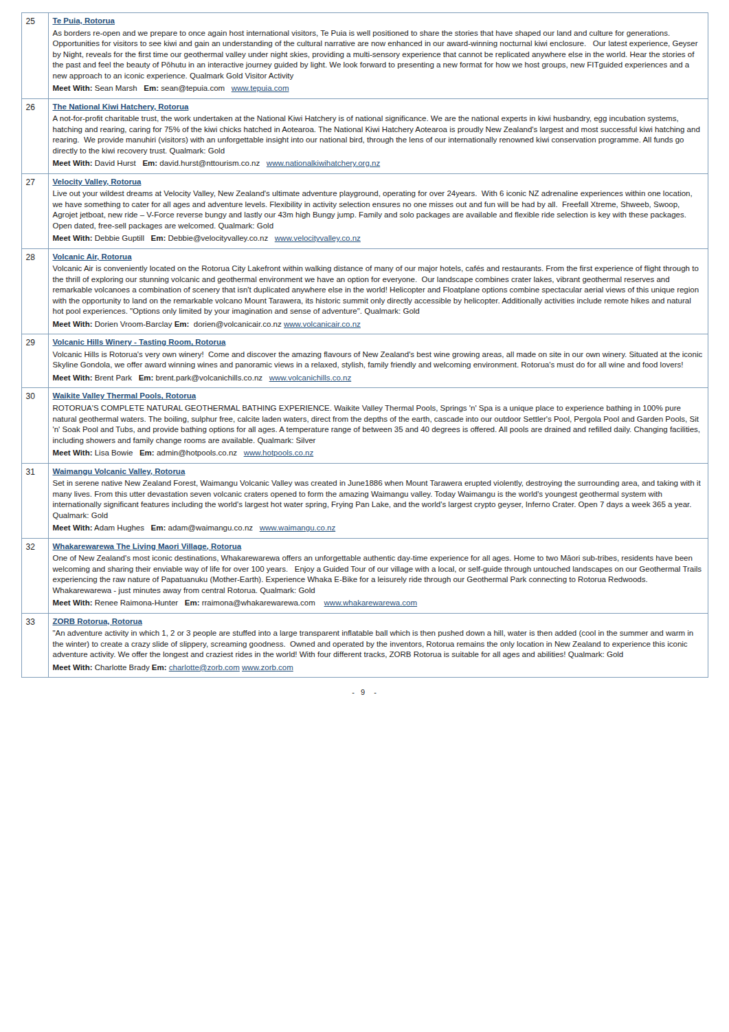| 25 | Te Puia, Rotorua As borders re-open and we prepare to once again host international visitors, Te Puia is well positioned to share the stories that have shaped our land and culture for generations. Opportunities for visitors to see kiwi and gain an understanding of the cultural narrative are now enhanced in our award-winning nocturnal kiwi enclosure. Our latest experience, Geyser by Night, reveals for the first time our geothermal valley under night skies, providing a multi-sensory experience that cannot be replicated anywhere else in the world. Hear the stories of the past and feel the beauty of Pōhutu in an interactive journey guided by light. We look forward to presenting a new format for how we host groups, new FITguided experiences and a new approach to an iconic experience. Qualmark Gold Visitor Activity Meet With: Sean Marsh Em: sean@tepuia.com www.tepuia.com |
| 26 | The National Kiwi Hatchery, Rotorua A not-for-profit charitable trust, the work undertaken at the National Kiwi Hatchery is of national significance. We are the national experts in kiwi husbandry, egg incubation systems, hatching and rearing, caring for 75% of the kiwi chicks hatched in Aotearoa. The National Kiwi Hatchery Aotearoa is proudly New Zealand's largest and most successful kiwi hatching and rearing. We provide manuhiri (visitors) with an unforgettable insight into our national bird, through the lens of our internationally renowned kiwi conservation programme. All funds go directly to the kiwi recovery trust. Qualmark: Gold Meet With: David Hurst Em: david.hurst@nttourism.co.nz www.nationalkiwihatchery.org.nz |
| 27 | Velocity Valley, Rotorua Live out your wildest dreams at Velocity Valley, New Zealand's ultimate adventure playground, operating for over 24years. With 6 iconic NZ adrenaline experiences within one location, we have something to cater for all ages and adventure levels. Flexibility in activity selection ensures no one misses out and fun will be had by all. Freefall Xtreme, Shweeb, Swoop, Agrojet jetboat, new ride – V-Force reverse bungy and lastly our 43m high Bungy jump. Family and solo packages are available and flexible ride selection is key with these packages. Open dated, free-sell packages are welcomed. Qualmark: Gold Meet With: Debbie Guptill Em: Debbie@velocityvalley.co.nz www.velocityvalley.co.nz |
| 28 | Volcanic Air, Rotorua Volcanic Air is conveniently located on the Rotorua City Lakefront within walking distance of many of our major hotels, cafés and restaurants. From the first experience of flight through to the thrill of exploring our stunning volcanic and geothermal environment we have an option for everyone. Our landscape combines crater lakes, vibrant geothermal reserves and remarkable volcanoes a combination of scenery that isn't duplicated anywhere else in the world! Helicopter and Floatplane options combine spectacular aerial views of this unique region with the opportunity to land on the remarkable volcano Mount Tarawera, its historic summit only directly accessible by helicopter. Additionally activities include remote hikes and natural hot pool experiences. "Options only limited by your imagination and sense of adventure". Qualmark: Gold Meet With: Dorien Vroom-Barclay Em: dorien@volcanicair.co.nz www.volcanicair.co.nz |
| 29 | Volcanic Hills Winery - Tasting Room, Rotorua Volcanic Hills is Rotorua's very own winery! Come and discover the amazing flavours of New Zealand's best wine growing areas, all made on site in our own winery. Situated at the iconic Skyline Gondola, we offer award winning wines and panoramic views in a relaxed, stylish, family friendly and welcoming environment. Rotorua's must do for all wine and food lovers! Meet With: Brent Park Em: brent.park@volcanichills.co.nz www.volcanichills.co.nz |
| 30 | Waikite Valley Thermal Pools, Rotorua ROTORUA'S COMPLETE NATURAL GEOTHERMAL BATHING EXPERIENCE. Waikite Valley Thermal Pools, Springs 'n' Spa is a unique place to experience bathing in 100% pure natural geothermal waters. The boiling, sulphur free, calcite laden waters, direct from the depths of the earth, cascade into our outdoor Settler's Pool, Pergola Pool and Garden Pools, Sit 'n' Soak Pool and Tubs, and provide bathing options for all ages. A temperature range of between 35 and 40 degrees is offered. All pools are drained and refilled daily. Changing facilities, including showers and family change rooms are available. Qualmark: Silver Meet With: Lisa Bowie Em: admin@hotpools.co.nz www.hotpools.co.nz |
| 31 | Waimangu Volcanic Valley, Rotorua Set in serene native New Zealand Forest, Waimangu Volcanic Valley was created in June1886 when Mount Tarawera erupted violently, destroying the surrounding area, and taking with it many lives. From this utter devastation seven volcanic craters opened to form the amazing Waimangu valley. Today Waimangu is the world's youngest geothermal system with internationally significant features including the world's largest hot water spring, Frying Pan Lake, and the world's largest crypto geyser, Inferno Crater. Open 7 days a week 365 a year. Qualmark: Gold Meet With: Adam Hughes Em: adam@waimangu.co.nz www.waimangu.co.nz |
| 32 | Whakarewarewa The Living Maori Village, Rotorua One of New Zealand's most iconic destinations, Whakarewarewa offers an unforgettable authentic day-time experience for all ages. Home to two Māori sub-tribes, residents have been welcoming and sharing their enviable way of life for over 100 years. Enjoy a Guided Tour of our village with a local, or self-guide through untouched landscapes on our Geothermal Trails experiencing the raw nature of Papatuanuku (Mother-Earth). Experience Whaka E-Bike for a leisurely ride through our Geothermal Park connecting to Rotorua Redwoods. Whakarewarewa - just minutes away from central Rotorua. Qualmark: Gold Meet With: Renee Raimona-Hunter Em: rraimona@whakarewarewa.com www.whakarewarewa.com |
| 33 | ZORB Rotorua, Rotorua "An adventure activity in which 1, 2 or 3 people are stuffed into a large transparent inflatable ball which is then pushed down a hill, water is then added (cool in the summer and warm in the winter) to create a crazy slide of slippery, screaming goodness. Owned and operated by the inventors, Rotorua remains the only location in New Zealand to experience this iconic adventure activity. We offer the longest and craziest rides in the world! With four different tracks, ZORB Rotorua is suitable for all ages and abilities! Qualmark: Gold Meet With: Charlotte Brady Em: charlotte@zorb.com www.zorb.com |
- 9 -